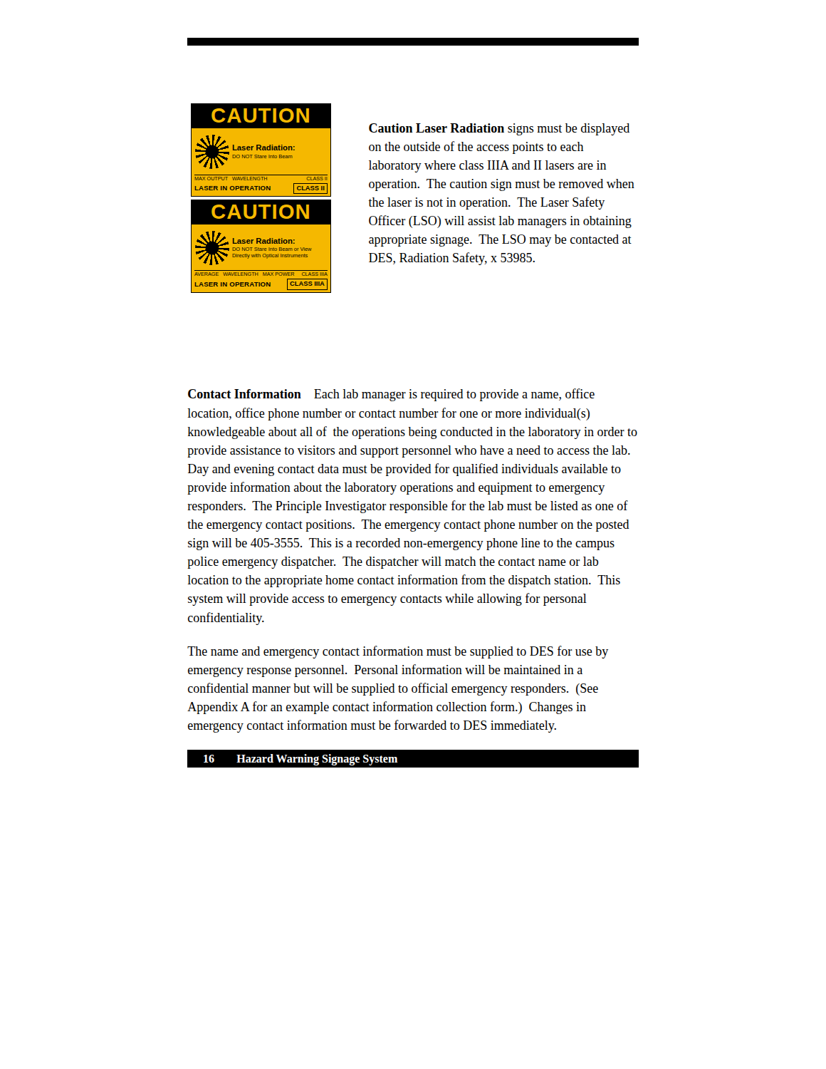CAUTION
Laser Radiation:
DO NOT Stare Into Beam
MAX OUTPUT WAVELENGTH
CLASS II
LASER IN OPERATION
CLASS II
CAUTION
Laser Radiation:
DO NOT Stare Into Beam or View
Directly with Optical Instruments
AVERAGE WAVELENGTH MAX POWER
CLASS IIIA
LASER IN OPERATION
CLASS IIIA
Caution Laser Radiation signs must be displayed on the outside of the access points to each laboratory where class IIIA and II lasers are in operation. The caution sign must be removed when the laser is not in operation. The Laser Safety Officer (LSO) will assist lab managers in obtaining appropriate signage. The LSO may be contacted at DES, Radiation Safety, x 53985.
Contact Information Each lab manager is required to provide a name, office location, office phone number or contact number for one or more individual(s) knowledgeable about all of the operations being conducted in the laboratory in order to provide assistance to visitors and support personnel who have a need to access the lab. Day and evening contact data must be provided for qualified individuals available to provide information about the laboratory operations and equipment to emergency responders. The Principle Investigator responsible for the lab must be listed as one of the emergency contact positions. The emergency contact phone number on the posted sign will be 405-3555. This is a recorded non-emergency phone line to the campus police emergency dispatcher. The dispatcher will match the contact name or lab location to the appropriate home contact information from the dispatch station. This system will provide access to emergency contacts while allowing for personal confidentiality.
The name and emergency contact information must be supplied to DES for use by emergency response personnel. Personal information will be maintained in a confidential manner but will be supplied to official emergency responders. (See Appendix A for an example contact information collection form.) Changes in emergency contact information must be forwarded to DES immediately.
16
Hazard Warning Signage System